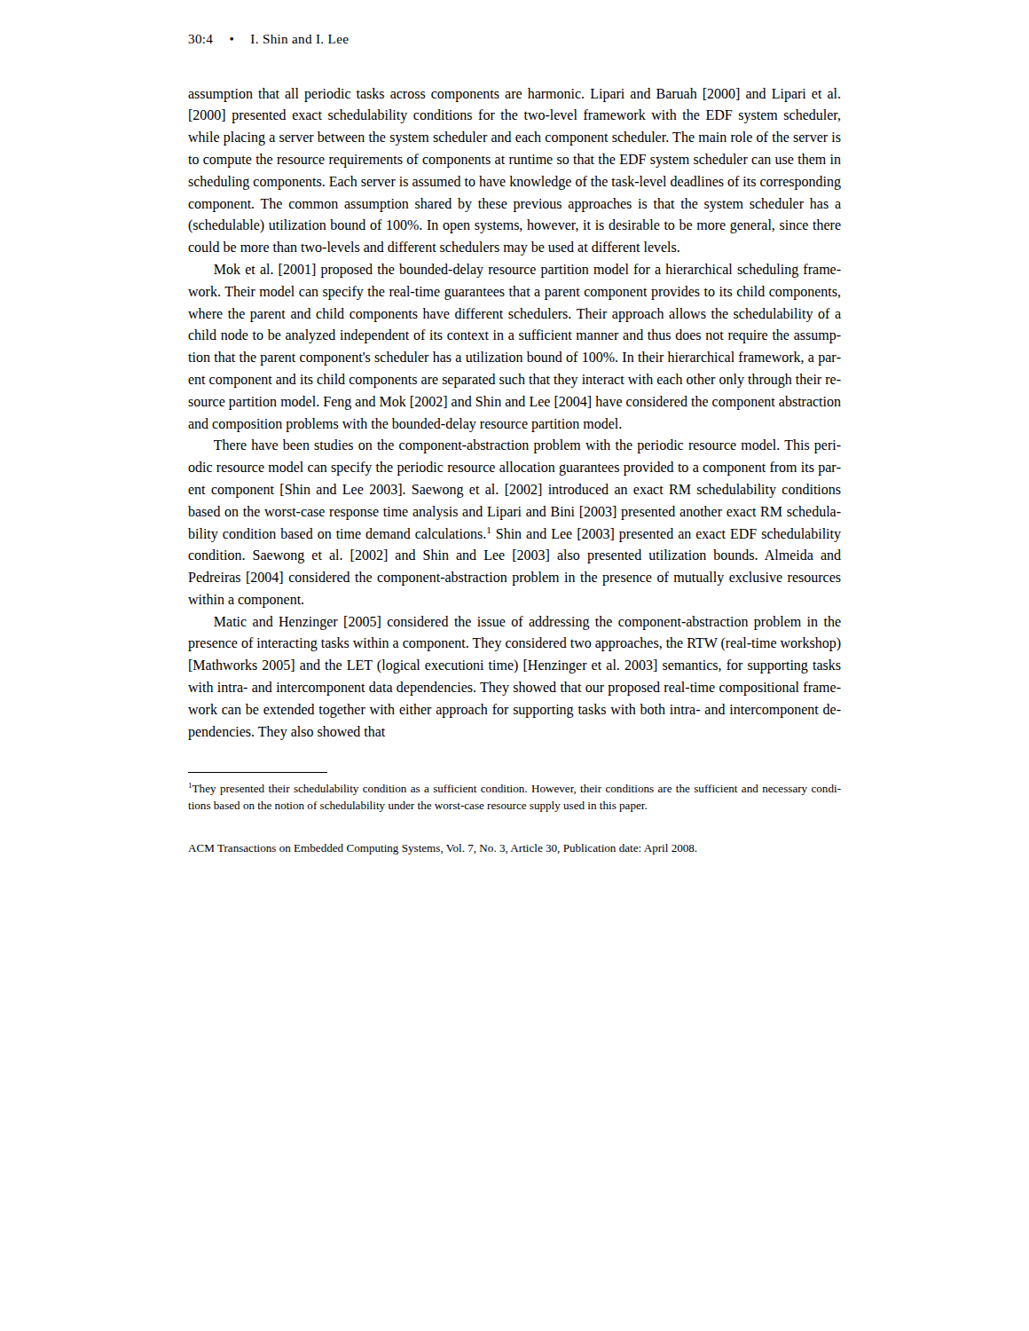30:4•I. Shin and I. Lee
assumption that all periodic tasks across components are harmonic. Lipari and Baruah [2000] and Lipari et al. [2000] presented exact schedulability conditions for the two-level framework with the EDF system scheduler, while placing a server between the system scheduler and each component scheduler. The main role of the server is to compute the resource requirements of components at runtime so that the EDF system scheduler can use them in scheduling components. Each server is assumed to have knowledge of the task-level deadlines of its corresponding component. The common assumption shared by these previous approaches is that the system scheduler has a (schedulable) utilization bound of 100%. In open systems, however, it is desirable to be more general, since there could be more than two-levels and different schedulers may be used at different levels.
Mok et al. [2001] proposed the bounded-delay resource partition model for a hierarchical scheduling framework. Their model can specify the real-time guarantees that a parent component provides to its child components, where the parent and child components have different schedulers. Their approach allows the schedulability of a child node to be analyzed independent of its context in a sufficient manner and thus does not require the assumption that the parent component's scheduler has a utilization bound of 100%. In their hierarchical framework, a parent component and its child components are separated such that they interact with each other only through their resource partition model. Feng and Mok [2002] and Shin and Lee [2004] have considered the component abstraction and composition problems with the bounded-delay resource partition model.
There have been studies on the component-abstraction problem with the periodic resource model. This periodic resource model can specify the periodic resource allocation guarantees provided to a component from its parent component [Shin and Lee 2003]. Saewong et al. [2002] introduced an exact RM schedulability conditions based on the worst-case response time analysis and Lipari and Bini [2003] presented another exact RM schedulability condition based on time demand calculations.1 Shin and Lee [2003] presented an exact EDF schedulability condition. Saewong et al. [2002] and Shin and Lee [2003] also presented utilization bounds. Almeida and Pedreiras [2004] considered the component-abstraction problem in the presence of mutually exclusive resources within a component.
Matic and Henzinger [2005] considered the issue of addressing the component-abstraction problem in the presence of interacting tasks within a component. They considered two approaches, the RTW (real-time workshop) [Mathworks 2005] and the LET (logical executioni time) [Henzinger et al. 2003] semantics, for supporting tasks with intra- and intercomponent data dependencies. They showed that our proposed real-time compositional framework can be extended together with either approach for supporting tasks with both intra- and intercomponent dependencies. They also showed that
1They presented their schedulability condition as a sufficient condition. However, their conditions are the sufficient and necessary conditions based on the notion of schedulability under the worst-case resource supply used in this paper.
ACM Transactions on Embedded Computing Systems, Vol. 7, No. 3, Article 30, Publication date: April 2008.